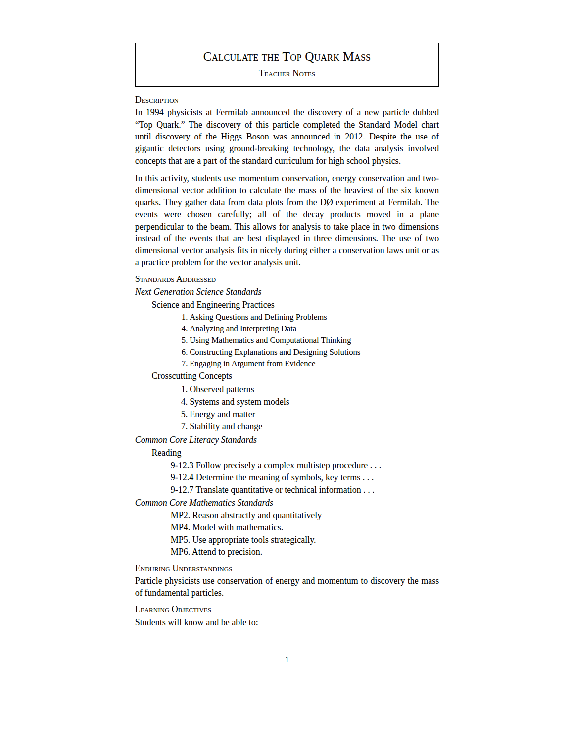Calculate the Top Quark Mass
Teacher Notes
Description
In 1994 physicists at Fermilab announced the discovery of a new particle dubbed “Top Quark.” The discovery of this particle completed the Standard Model chart until discovery of the Higgs Boson was announced in 2012. Despite the use of gigantic detectors using ground-breaking technology, the data analysis involved concepts that are a part of the standard curriculum for high school physics.
In this activity, students use momentum conservation, energy conservation and two-dimensional vector addition to calculate the mass of the heaviest of the six known quarks. They gather data from data plots from the DØ experiment at Fermilab. The events were chosen carefully; all of the decay products moved in a plane perpendicular to the beam. This allows for analysis to take place in two dimensions instead of the events that are best displayed in three dimensions. The use of two dimensional vector analysis fits in nicely during either a conservation laws unit or as a practice problem for the vector analysis unit.
Standards Addressed
Next Generation Science Standards
Science and Engineering Practices
1. Asking Questions and Defining Problems
4. Analyzing and Interpreting Data
5. Using Mathematics and Computational Thinking
6. Constructing Explanations and Designing Solutions
7. Engaging in Argument from Evidence
Crosscutting Concepts
1. Observed patterns
4. Systems and system models
5. Energy and matter
7. Stability and change
Common Core Literacy Standards
Reading
9-12.3 Follow precisely a complex multistep procedure . . .
9-12.4 Determine the meaning of symbols, key terms . . .
9-12.7 Translate quantitative or technical information . . .
Common Core Mathematics Standards
MP2. Reason abstractly and quantitatively
MP4. Model with mathematics.
MP5. Use appropriate tools strategically.
MP6. Attend to precision.
Enduring Understandings
Particle physicists use conservation of energy and momentum to discovery the mass of fundamental particles.
Learning Objectives
Students will know and be able to:
1